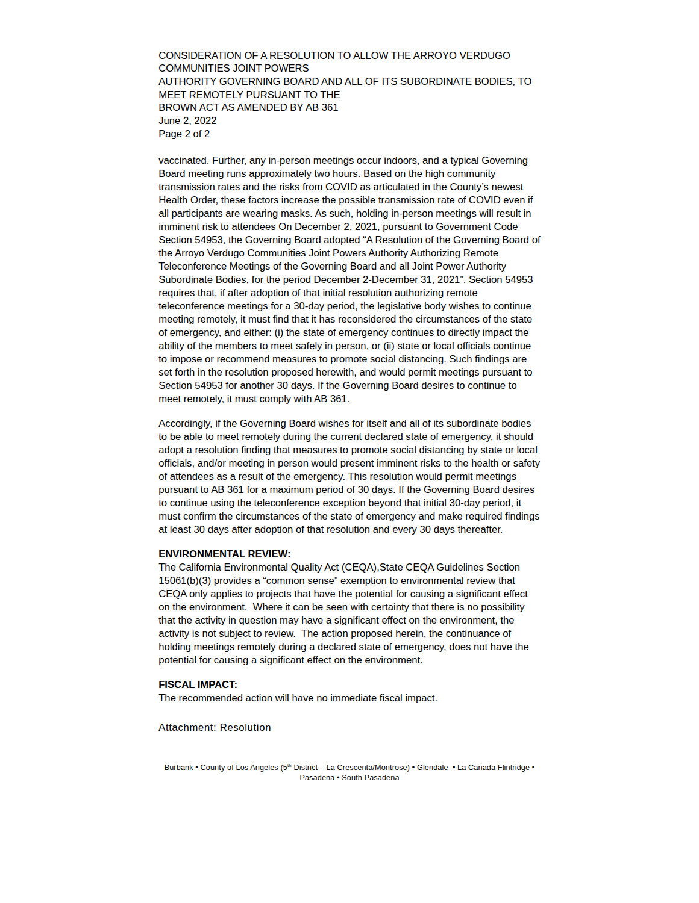Consideration of a Resolution to Allow the Arroyo Verdugo Communities Joint Powers
Authority Governing Board and All of Its Subordinate Bodies, to Meet Remotely Pursuant to the
Brown Act as Amended by AB 361
June 2, 2022
Page 2 of 2
vaccinated. Further, any in-person meetings occur indoors, and a typical Governing Board meeting runs approximately two hours. Based on the high community transmission rates and the risks from COVID as articulated in the County’s newest Health Order, these factors increase the possible transmission rate of COVID even if all participants are wearing masks. As such, holding in-person meetings will result in imminent risk to attendees On December 2, 2021, pursuant to Government Code Section 54953, the Governing Board adopted “A Resolution of the Governing Board of the Arroyo Verdugo Communities Joint Powers Authority Authorizing Remote Teleconference Meetings of the Governing Board and all Joint Power Authority Subordinate Bodies, for the period December 2-December 31, 2021”. Section 54953 requires that, if after adoption of that initial resolution authorizing remote teleconference meetings for a 30-day period, the legislative body wishes to continue meeting remotely, it must find that it has reconsidered the circumstances of the state of emergency, and either: (i) the state of emergency continues to directly impact the ability of the members to meet safely in person, or (ii) state or local officials continue to impose or recommend measures to promote social distancing. Such findings are set forth in the resolution proposed herewith, and would permit meetings pursuant to Section 54953 for another 30 days. If the Governing Board desires to continue to meet remotely, it must comply with AB 361.
Accordingly, if the Governing Board wishes for itself and all of its subordinate bodies to be able to meet remotely during the current declared state of emergency, it should adopt a resolution finding that measures to promote social distancing by state or local officials, and/or meeting in person would present imminent risks to the health or safety of attendees as a result of the emergency. This resolution would permit meetings pursuant to AB 361 for a maximum period of 30 days. If the Governing Board desires to continue using the teleconference exception beyond that initial 30-day period, it must confirm the circumstances of the state of emergency and make required findings at least 30 days after adoption of that resolution and every 30 days thereafter.
ENVIRONMENTAL REVIEW:
The California Environmental Quality Act (CEQA),State CEQA Guidelines Section 15061(b)(3) provides a “common sense” exemption to environmental review that CEQA only applies to projects that have the potential for causing a significant effect on the environment. Where it can be seen with certainty that there is no possibility that the activity in question may have a significant effect on the environment, the activity is not subject to review. The action proposed herein, the continuance of holding meetings remotely during a declared state of emergency, does not have the potential for causing a significant effect on the environment.
FISCAL IMPACT:
The recommended action will have no immediate fiscal impact.
Attachment: Resolution
Burbank • County of Los Angeles (5th District – La Crescenta/Montrose) • Glendale • La Cañada Flintridge • Pasadena • South Pasadena